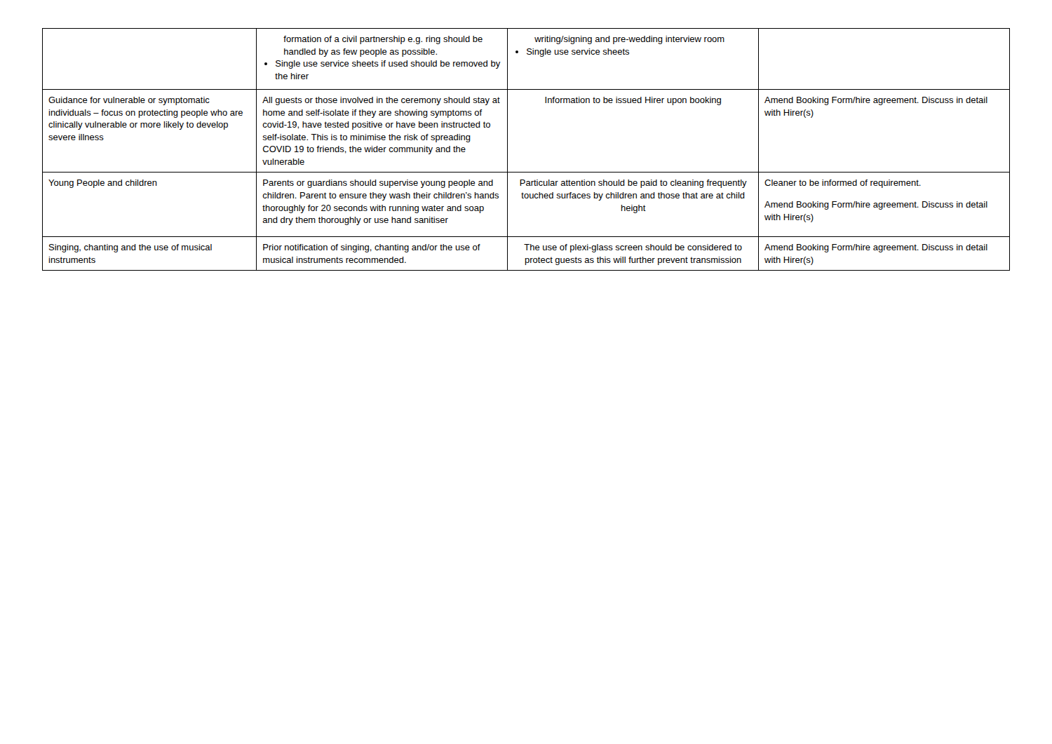| | formation of a civil partnership e.g. ring should be handled by as few people as possible. Single use service sheets if used should be removed by the hirer | writing/signing and pre-wedding interview room Single use service sheets | |
| Guidance for vulnerable or symptomatic individuals – focus on protecting people who are clinically vulnerable or more likely to develop severe illness | All guests or those involved in the ceremony should stay at home and self-isolate if they are showing symptoms of covid-19, have tested positive or have been instructed to self-isolate. This is to minimise the risk of spreading COVID 19 to friends, the wider community and the vulnerable | Information to be issued Hirer upon booking | Amend Booking Form/hire agreement. Discuss in detail with Hirer(s) |
| Young People and children | Parents or guardians should supervise young people and children. Parent to ensure they wash their children’s hands thoroughly for 20 seconds with running water and soap and dry them thoroughly or use hand sanitiser | Particular attention should be paid to cleaning frequently touched surfaces by children and those that are at child height | Cleaner to be informed of requirement. Amend Booking Form/hire agreement. Discuss in detail with Hirer(s) |
| Singing, chanting and the use of musical instruments | Prior notification of singing, chanting and/or the use of musical instruments recommended. | The use of plexi-glass screen should be considered to protect guests as this will further prevent transmission | Amend Booking Form/hire agreement. Discuss in detail with Hirer(s) |